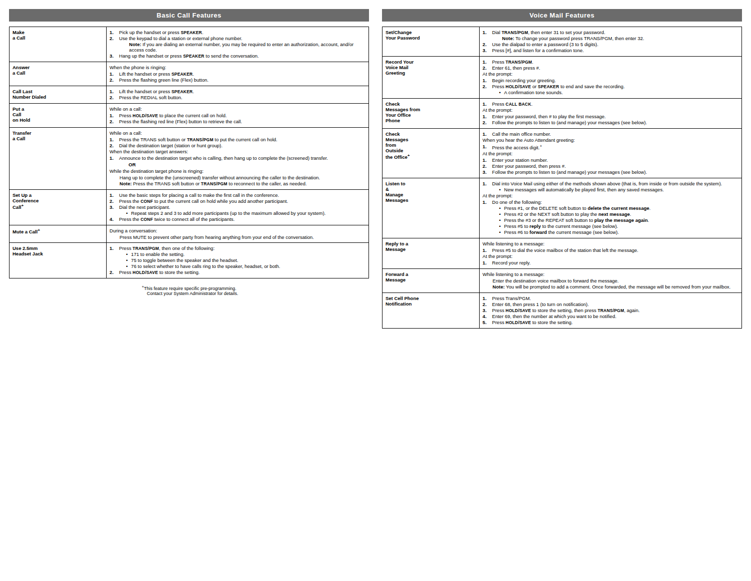Basic Call Features
| Make a Call | Pick up the handset or press SPEAKER . Use the keypad to dial a station or external phone number. Note: If you are dialing an external number, you may be required to enter an authorization, account, and/or access code. Hang up the handset or press SPEAKER to send the conversation. |
| Answer a Call | When the phone is ringing: Lift the handset or press SPEAKER . Press the flashing green line (Flex) button. |
| Call Last Number Dialed | Lift the handset or press SPEAKER . Press the REDIAL soft button. |
| Put a Call on Hold | While on a call: Press HOLD/SAVE to place the current call on hold. Press the flashing red line (Flex) button to retrieve the call. |
| Transfer a Call | While on a call: Press the TRANS soft button or TRANS/PGM to put the current call on hold. Dial the destination target (station or hunt group). When the destination target answers: Announce to the destination target who is calling, then hang up to complete the (screened) transfer. OR While the destination target phone is ringing: Hang up to complete the (unscreened) transfer without announcing the caller to the destination. Note: Press the TRANS soft button or TRANS/PGM to reconnect to the caller, as needed. |
| Set Up a Conference Call + | Use the basic steps for placing a call to make the first call in the conference. Press the CONF to put the current call on hold while you add another participant. Dial the next participant. Repeat steps 2 and 3 to add more participants (up to the maximum allowed by your system). Press the CONF twice to connect all of the participants. |
| Mute a Call + | During a conversation: Press MUTE to prevent other party from hearing anything from your end of the conversation. |
| Use 2.5mm Headset Jack | Press TRANS/PGM , then one of the following: 171 to enable the setting. 75 to toggle between the speaker and the headset. 76 to select whether to have calls ring to the speaker, headset, or both. Press HOLD/SAVE to store the setting. |
+This feature require specific pre-programming. Contact your System Administrator for details.
Voice Mail Features
| Set/Change Your Password | Dial TRANS/PGM , then enter 31 to set your password. Note: To change your password press TRANS/PGM, then enter 32. Use the dialpad to enter a password (3 to 5 digits). Press [#], and listen for a confirmation tone. |
| Record Your Voice Mail Greeting | Press TRANS/PGM . Enter 61, then press #. At the prompt: Begin recording your greeting. Press HOLD/SAVE or SPEAKER to end and save the recording. A confirmation tone sounds. |
| Check Messages from Your Office Phone | Press CALL BACK . At the prompt: Enter your password, then # to play the first message. Follow the prompts to listen to (and manage) your messages (see below). |
| Check Messages from Outside the Office + | Call the main office number. When you hear the Auto Attendant greeting: Press the access digit. + At the prompt: Enter your station number. Enter your password, then press #. Follow the prompts to listen to (and manage) your messages (see below). |
| Listen to & Manage Messages | Dial into Voice Mail using either of the methods shown above (that is, from inside or from outside the system). New messages will automatically be played first, then any saved messages. At the prompt: Do one of the following: Press #1, or the DELETE soft button to delete the current message . Press #2 or the NEXT soft button to play the next message . Press the #3 or the REPEAT soft button to play the message again . Press #5 to reply to the current message (see below). Press #6 to forward the current message (see below). |
| Reply to a Message | While listening to a message: Press #5 to dial the voice mailbox of the station that left the message. At the prompt: Record your reply. |
| Forward a Message | While listening to a message: Enter the destination voice mailbox to forward the message. Note: You will be prompted to add a comment. Once forwarded, the message will be removed from your mailbox. |
| Set Cell Phone Notification | Press Trans/PGM. Enter 68, then press 1 (to turn on notification). Press HOLD/SAVE to store the setting, then press TRANS/PGM , again. Enter 69, then the number at which you want to be notified. Press HOLD/SAVE to store the setting. |